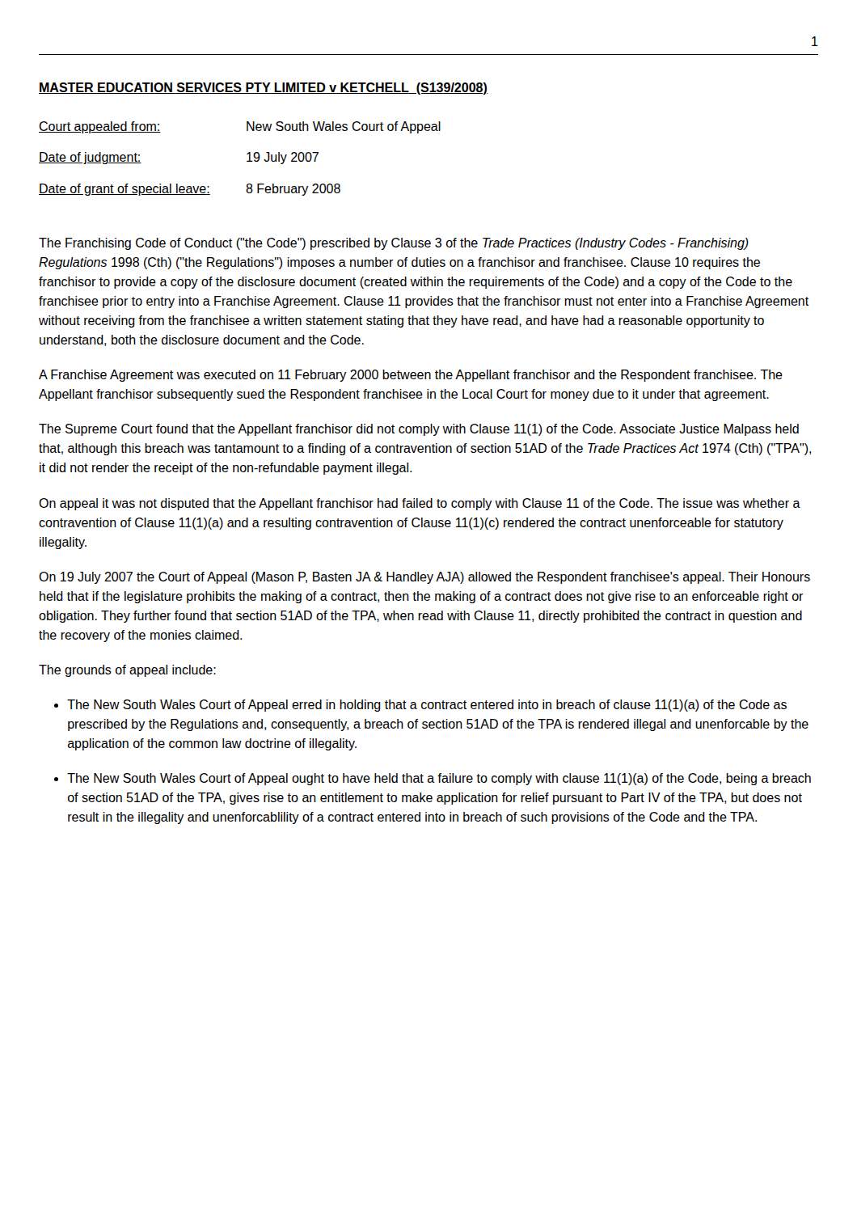1
MASTER EDUCATION SERVICES PTY LIMITED v KETCHELL (S139/2008)
| Court appealed from : | New South Wales Court of Appeal |
| Date of judgment : | 19 July 2007 |
| Date of grant of special leave : | 8 February 2008 |
The Franchising Code of Conduct ("the Code") prescribed by Clause 3 of the Trade Practices (Industry Codes - Franchising) Regulations 1998 (Cth) ("the Regulations") imposes a number of duties on a franchisor and franchisee. Clause 10 requires the franchisor to provide a copy of the disclosure document (created within the requirements of the Code) and a copy of the Code to the franchisee prior to entry into a Franchise Agreement. Clause 11 provides that the franchisor must not enter into a Franchise Agreement without receiving from the franchisee a written statement stating that they have read, and have had a reasonable opportunity to understand, both the disclosure document and the Code.
A Franchise Agreement was executed on 11 February 2000 between the Appellant franchisor and the Respondent franchisee. The Appellant franchisor subsequently sued the Respondent franchisee in the Local Court for money due to it under that agreement.
The Supreme Court found that the Appellant franchisor did not comply with Clause 11(1) of the Code. Associate Justice Malpass held that, although this breach was tantamount to a finding of a contravention of section 51AD of the Trade Practices Act 1974 (Cth) ("TPA"), it did not render the receipt of the non-refundable payment illegal.
On appeal it was not disputed that the Appellant franchisor had failed to comply with Clause 11 of the Code. The issue was whether a contravention of Clause 11(1)(a) and a resulting contravention of Clause 11(1)(c) rendered the contract unenforceable for statutory illegality.
On 19 July 2007 the Court of Appeal (Mason P, Basten JA & Handley AJA) allowed the Respondent franchisee's appeal. Their Honours held that if the legislature prohibits the making of a contract, then the making of a contract does not give rise to an enforceable right or obligation. They further found that section 51AD of the TPA, when read with Clause 11, directly prohibited the contract in question and the recovery of the monies claimed.
The grounds of appeal include:
The New South Wales Court of Appeal erred in holding that a contract entered into in breach of clause 11(1)(a) of the Code as prescribed by the Regulations and, consequently, a breach of section 51AD of the TPA is rendered illegal and unenforcable by the application of the common law doctrine of illegality.
The New South Wales Court of Appeal ought to have held that a failure to comply with clause 11(1)(a) of the Code, being a breach of section 51AD of the TPA, gives rise to an entitlement to make application for relief pursuant to Part IV of the TPA, but does not result in the illegality and unenforcablility of a contract entered into in breach of such provisions of the Code and the TPA.